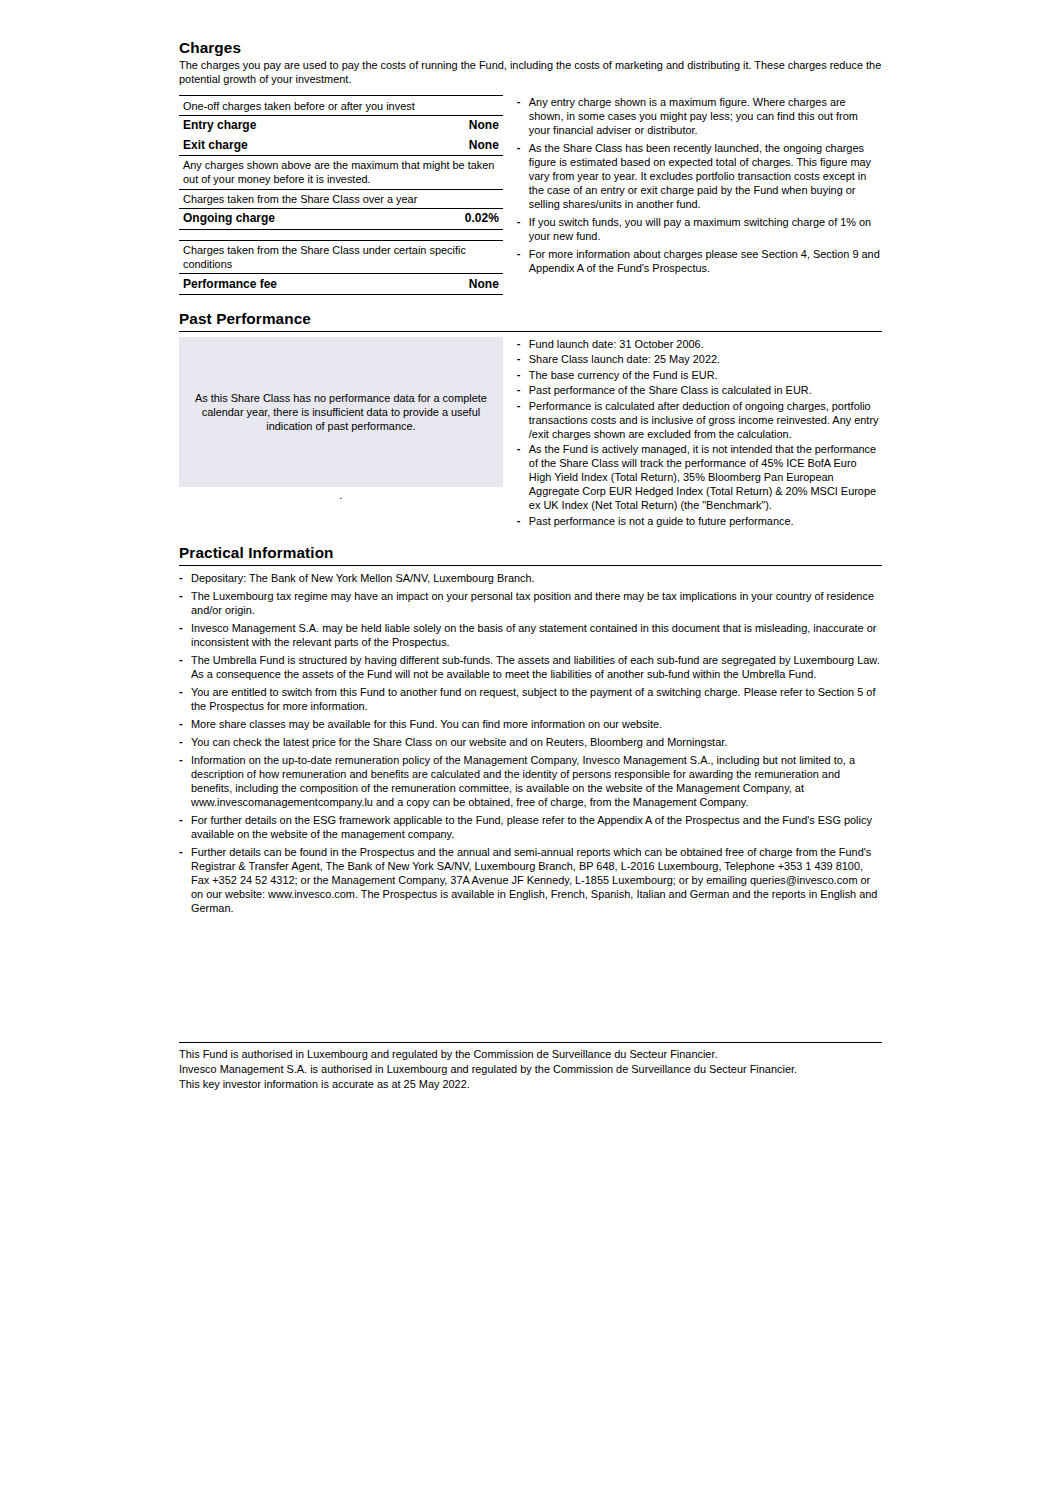Charges
The charges you pay are used to pay the costs of running the Fund, including the costs of marketing and distributing it. These charges reduce the potential growth of your investment.
| One-off charges taken before or after you invest |
| Entry charge | None |
| Exit charge | None |
| Any charges shown above are the maximum that might be taken out of your money before it is invested. |
| Charges taken from the Share Class over a year |
| Ongoing charge | 0.02% |
| Charges taken from the Share Class under certain specific conditions |
| Performance fee | None |
Any entry charge shown is a maximum figure. Where charges are shown, in some cases you might pay less; you can find this out from your financial adviser or distributor.
As the Share Class has been recently launched, the ongoing charges figure is estimated based on expected total of charges. This figure may vary from year to year. It excludes portfolio transaction costs except in the case of an entry or exit charge paid by the Fund when buying or selling shares/units in another fund.
If you switch funds, you will pay a maximum switching charge of 1% on your new fund.
For more information about charges please see Section 4, Section 9 and Appendix A of the Fund's Prospectus.
Past Performance
As this Share Class has no performance data for a complete calendar year, there is insufficient data to provide a useful indication of past performance.
.
Fund launch date: 31 October 2006.
Share Class launch date: 25 May 2022.
The base currency of the Fund is EUR.
Past performance of the Share Class is calculated in EUR.
Performance is calculated after deduction of ongoing charges, portfolio transactions costs and is inclusive of gross income reinvested. Any entry /exit charges shown are excluded from the calculation.
As the Fund is actively managed, it is not intended that the performance of the Share Class will track the performance of 45% ICE BofA Euro High Yield Index (Total Return), 35% Bloomberg Pan European Aggregate Corp EUR Hedged Index (Total Return) & 20% MSCI Europe ex UK Index (Net Total Return) (the "Benchmark").
Past performance is not a guide to future performance.
Practical Information
Depositary: The Bank of New York Mellon SA/NV, Luxembourg Branch.
The Luxembourg tax regime may have an impact on your personal tax position and there may be tax implications in your country of residence and/or origin.
Invesco Management S.A. may be held liable solely on the basis of any statement contained in this document that is misleading, inaccurate or inconsistent with the relevant parts of the Prospectus.
The Umbrella Fund is structured by having different sub-funds. The assets and liabilities of each sub-fund are segregated by Luxembourg Law. As a consequence the assets of the Fund will not be available to meet the liabilities of another sub-fund within the Umbrella Fund.
You are entitled to switch from this Fund to another fund on request, subject to the payment of a switching charge. Please refer to Section 5 of the Prospectus for more information.
More share classes may be available for this Fund. You can find more information on our website.
You can check the latest price for the Share Class on our website and on Reuters, Bloomberg and Morningstar.
Information on the up-to-date remuneration policy of the Management Company, Invesco Management S.A., including but not limited to, a description of how remuneration and benefits are calculated and the identity of persons responsible for awarding the remuneration and benefits, including the composition of the remuneration committee, is available on the website of the Management Company, at www.invescomanagementcompany.lu and a copy can be obtained, free of charge, from the Management Company.
For further details on the ESG framework applicable to the Fund, please refer to the Appendix A of the Prospectus and the Fund's ESG policy available on the website of the management company.
Further details can be found in the Prospectus and the annual and semi-annual reports which can be obtained free of charge from the Fund's Registrar & Transfer Agent, The Bank of New York SA/NV, Luxembourg Branch, BP 648, L-2016 Luxembourg, Telephone +353 1 439 8100, Fax +352 24 52 4312; or the Management Company, 37A Avenue JF Kennedy, L-1855 Luxembourg; or by emailing queries@invesco.com or on our website: www.invesco.com. The Prospectus is available in English, French, Spanish, Italian and German and the reports in English and German.
This Fund is authorised in Luxembourg and regulated by the Commission de Surveillance du Secteur Financier.
Invesco Management S.A. is authorised in Luxembourg and regulated by the Commission de Surveillance du Secteur Financier.
This key investor information is accurate as at 25 May 2022.